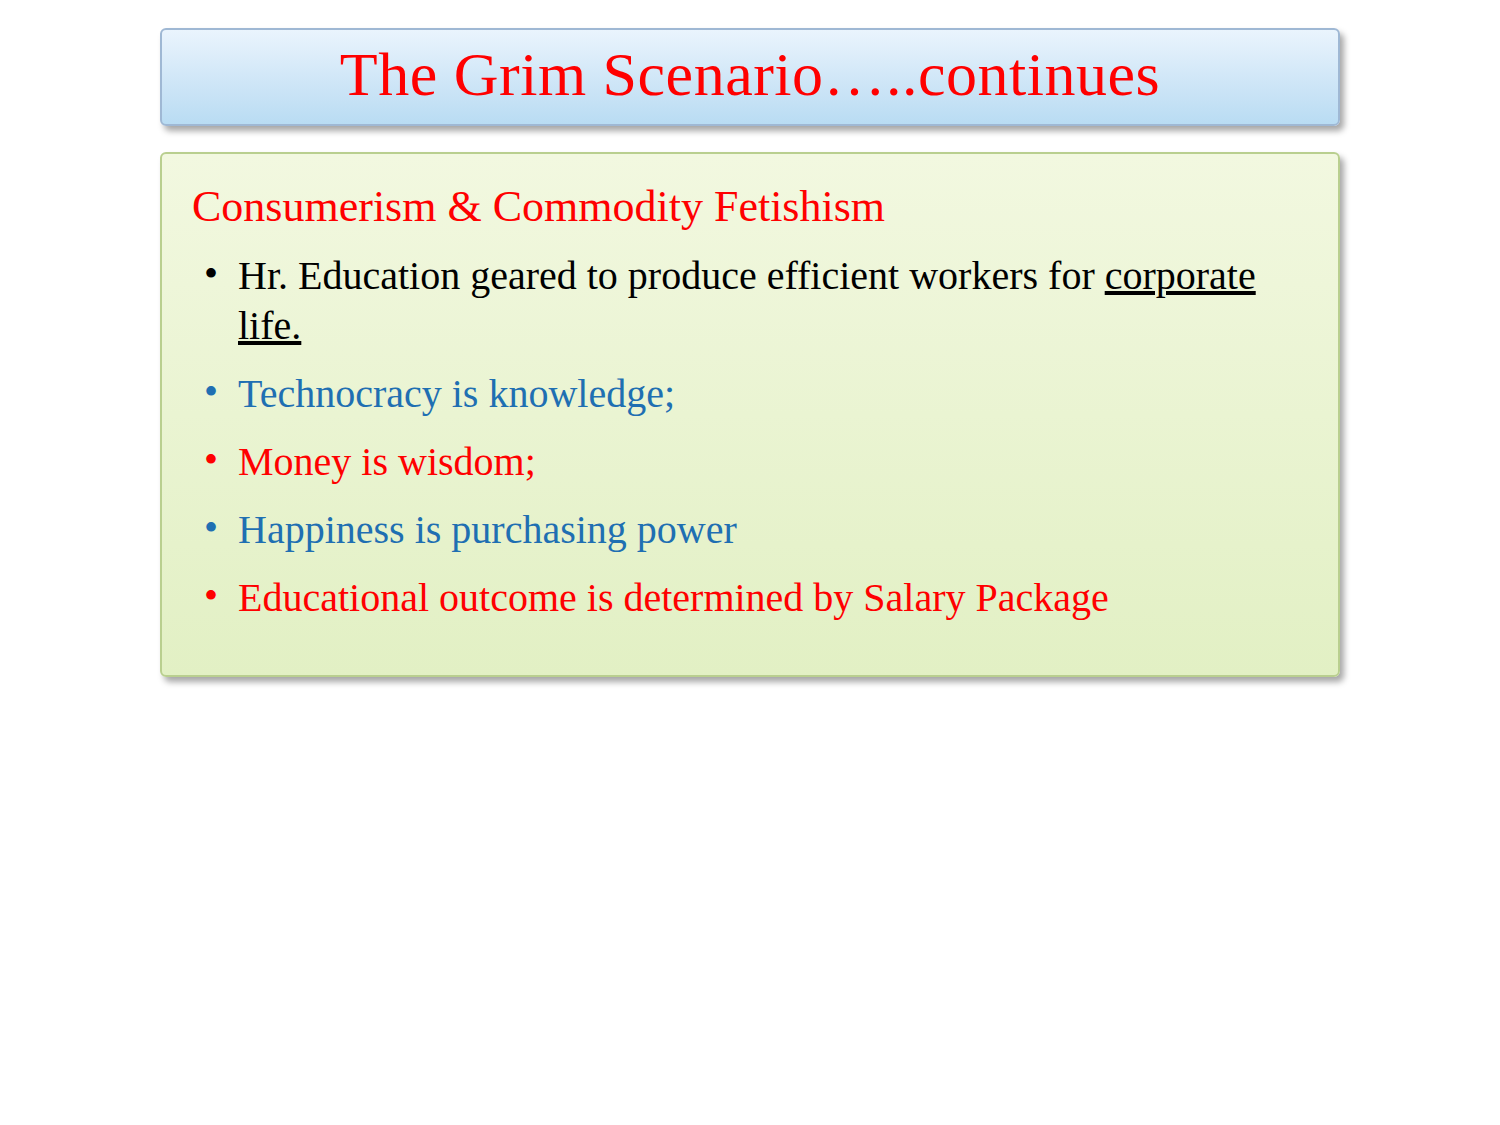The Grim Scenario…..continues
Consumerism & Commodity Fetishism
Hr. Education geared to produce efficient workers for corporate life.
Technocracy is knowledge;
Money is wisdom;
Happiness is purchasing power
Educational outcome is determined by Salary Package